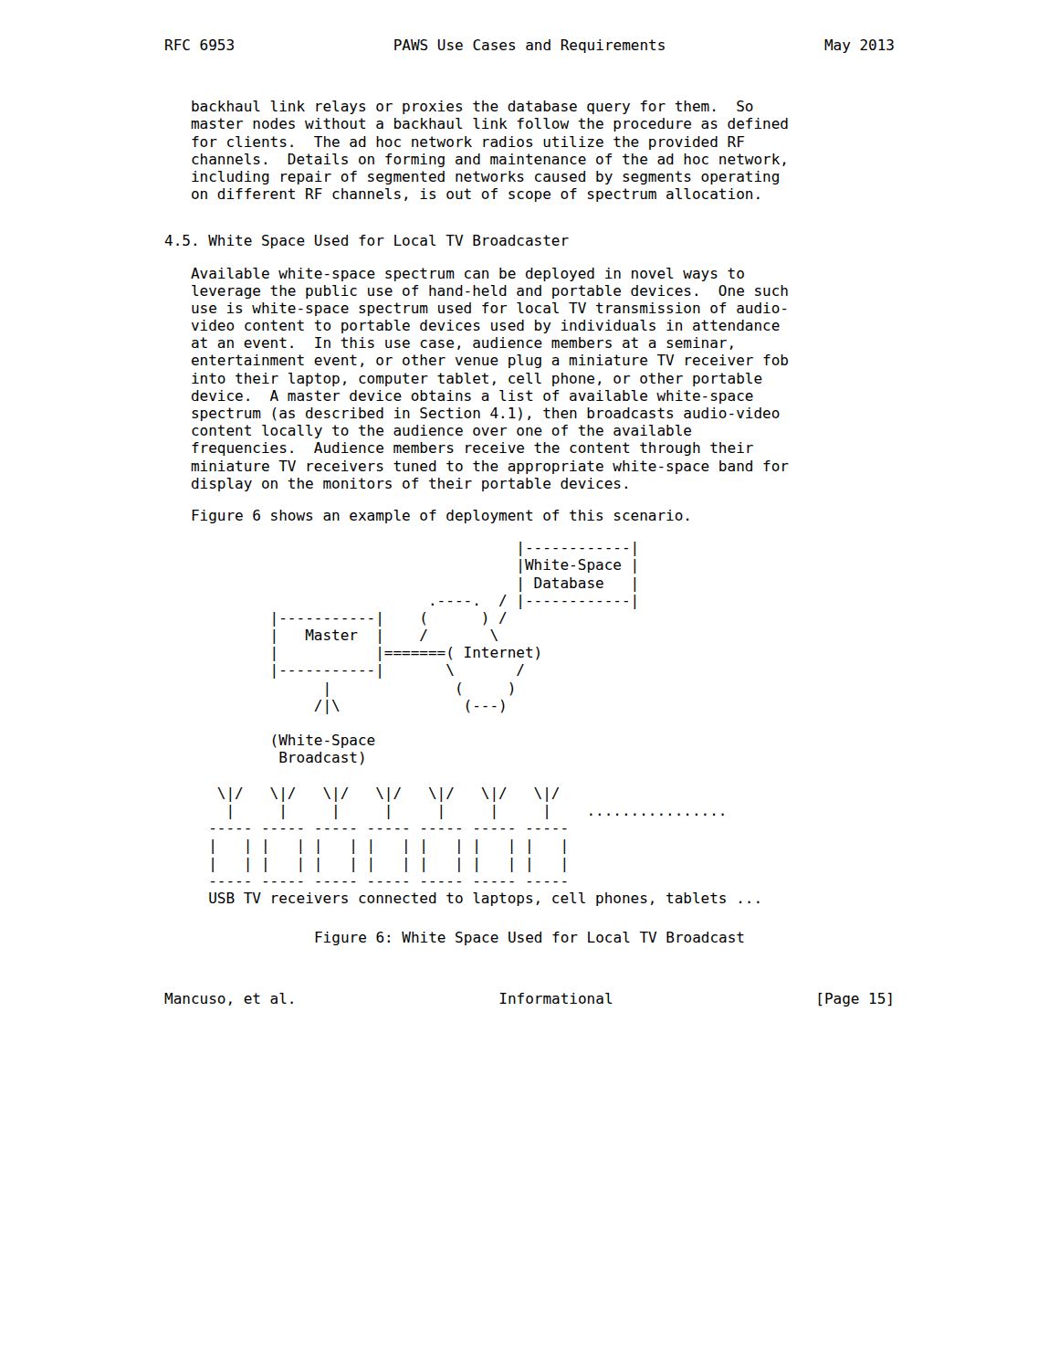RFC 6953 PAWS Use Cases and Requirements May 2013
backhaul link relays or proxies the database query for them. So master nodes without a backhaul link follow the procedure as defined for clients. The ad hoc network radios utilize the provided RF channels. Details on forming and maintenance of the ad hoc network, including repair of segmented networks caused by segments operating on different RF channels, is out of scope of spectrum allocation.
4.5. White Space Used for Local TV Broadcaster
Available white-space spectrum can be deployed in novel ways to leverage the public use of hand-held and portable devices. One such use is white-space spectrum used for local TV transmission of audio- video content to portable devices used by individuals in attendance at an event. In this use case, audience members at a seminar, entertainment event, or other venue plug a miniature TV receiver fob into their laptop, computer tablet, cell phone, or other portable device. A master device obtains a list of available white-space spectrum (as described in Section 4.1), then broadcasts audio-video content locally to the audience over one of the available frequencies. Audience members receive the content through their miniature TV receivers tuned to the appropriate white-space band for display on the monitors of their portable devices.
Figure 6 shows an example of deployment of this scenario.
                                        |------------|
                                        |White-Space |
                                        | Database   |
                              .----.  / |------------|
            |-----------|    (      ) /
            |   Master  |    /       \
            |           |=======( Internet)
            |-----------|       \       /
                  |              (     )
                 /|\              (---)

            (White-Space
             Broadcast)

      \|/   \|/   \|/   \|/   \|/   \|/   \|/
       |     |     |     |     |     |     |    ................
     ----- ----- ----- ----- ----- ----- -----
     |   | |   | |   | |   | |   | |   | |   |
     |   | |   | |   | |   | |   | |   | |   |
     ----- ----- ----- ----- ----- ----- -----
     USB TV receivers connected to laptops, cell phones, tablets ...
Figure 6: White Space Used for Local TV Broadcast
Mancuso, et al. Informational [Page 15]